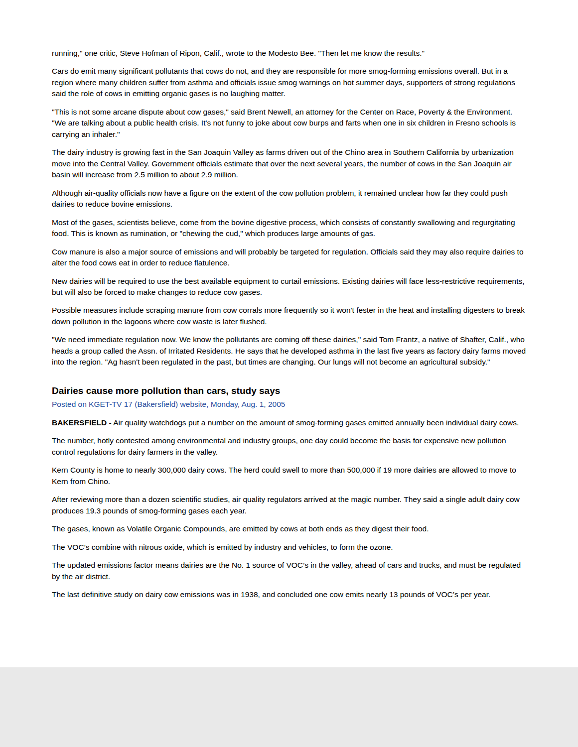running," one critic, Steve Hofman of Ripon, Calif., wrote to the Modesto Bee. "Then let me know the results."
Cars do emit many significant pollutants that cows do not, and they are responsible for more smog-forming emissions overall. But in a region where many children suffer from asthma and officials issue smog warnings on hot summer days, supporters of strong regulations said the role of cows in emitting organic gases is no laughing matter.
"This is not some arcane dispute about cow gases," said Brent Newell, an attorney for the Center on Race, Poverty & the Environment. "We are talking about a public health crisis. It's not funny to joke about cow burps and farts when one in six children in Fresno schools is carrying an inhaler."
The dairy industry is growing fast in the San Joaquin Valley as farms driven out of the Chino area in Southern California by urbanization move into the Central Valley. Government officials estimate that over the next several years, the number of cows in the San Joaquin air basin will increase from 2.5 million to about 2.9 million.
Although air-quality officials now have a figure on the extent of the cow pollution problem, it remained unclear how far they could push dairies to reduce bovine emissions.
Most of the gases, scientists believe, come from the bovine digestive process, which consists of constantly swallowing and regurgitating food. This is known as rumination, or "chewing the cud," which produces large amounts of gas.
Cow manure is also a major source of emissions and will probably be targeted for regulation. Officials said they may also require dairies to alter the food cows eat in order to reduce flatulence.
New dairies will be required to use the best available equipment to curtail emissions. Existing dairies will face less-restrictive requirements, but will also be forced to make changes to reduce cow gases.
Possible measures include scraping manure from cow corrals more frequently so it won't fester in the heat and installing digesters to break down pollution in the lagoons where cow waste is later flushed.
"We need immediate regulation now. We know the pollutants are coming off these dairies," said Tom Frantz, a native of Shafter, Calif., who heads a group called the Assn. of Irritated Residents. He says that he developed asthma in the last five years as factory dairy farms moved into the region. "Ag hasn't been regulated in the past, but times are changing. Our lungs will not become an agricultural subsidy."
Dairies cause more pollution than cars, study says
Posted on KGET-TV 17 (Bakersfield) website, Monday, Aug. 1, 2005
BAKERSFIELD - Air quality watchdogs put a number on the amount of smog-forming gases emitted annually been individual dairy cows.
The number, hotly contested among environmental and industry groups, one day could become the basis for expensive new pollution control regulations for dairy farmers in the valley.
Kern County is home to nearly 300,000 dairy cows. The herd could swell to more than 500,000 if 19 more dairies are allowed to move to Kern from Chino.
After reviewing more than a dozen scientific studies, air quality regulators arrived at the magic number. They said a single adult dairy cow produces 19.3 pounds of smog-forming gases each year.
The gases, known as Volatile Organic Compounds, are emitted by cows at both ends as they digest their food.
The VOC’s combine with nitrous oxide, which is emitted by industry and vehicles, to form the ozone.
The updated emissions factor means dairies are the No. 1 source of VOC’s in the valley, ahead of cars and trucks, and must be regulated by the air district.
The last definitive study on dairy cow emissions was in 1938, and concluded one cow emits nearly 13 pounds of VOC’s per year.